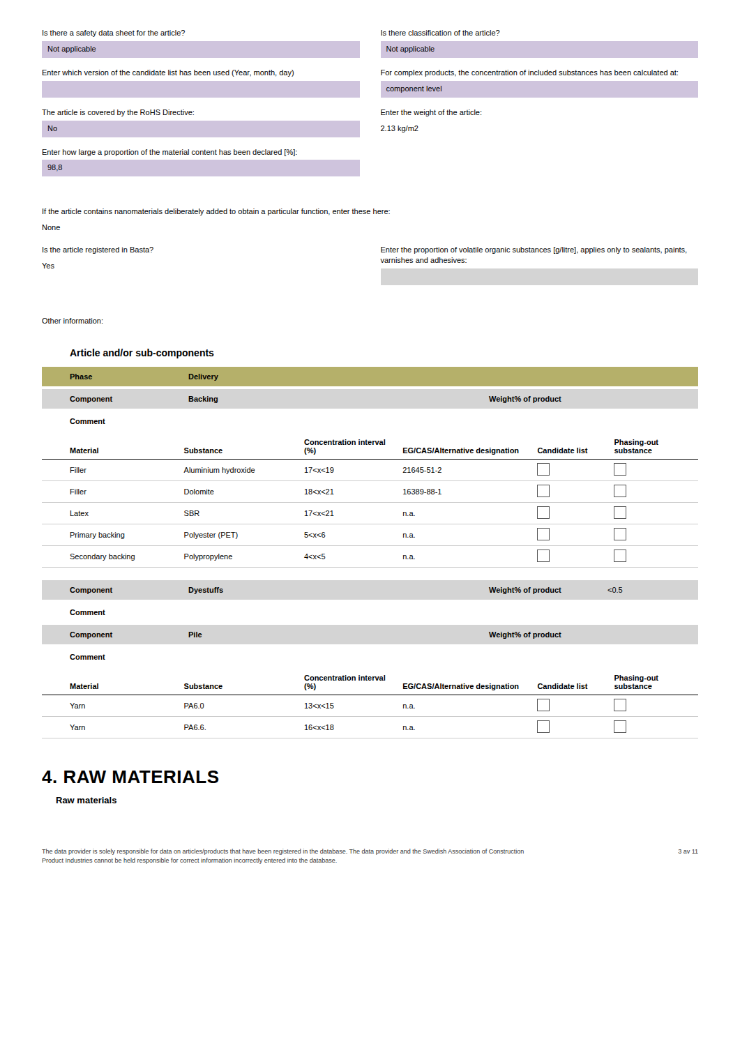Is there a safety data sheet for the article?
Not applicable
Enter which version of the candidate list has been used (Year, month, day)
The article is covered by the RoHS Directive:
No
Enter how large a proportion of the material content has been declared [%]:
98,8
Is there classification of the article?
Not applicable
For complex products, the concentration of included substances has been calculated at:
component level
Enter the weight of the article:
2.13 kg/m2
If the article contains nanomaterials deliberately added to obtain a particular function, enter these here:
None
Is the article registered in Basta?
Yes
Enter the proportion of volatile organic substances [g/litre], applies only to sealants, paints, varnishes and adhesives:
Other information:
Article and/or sub-components
| Phase | Delivery |
| Component | Backing | Weight% of product | |
| Comment |
| Material | Substance | Concentration interval (%) | EG/CAS/Alternative designation | Candidate list | Phasing-out substance |
| --- | --- | --- | --- | --- | --- |
| Filler | Aluminium hydroxide | 17<x<19 | 21645-51-2 | | |
| Filler | Dolomite | 18<x<21 | 16389-88-1 | | |
| Latex | SBR | 17<x<21 | n.a. | | |
| Primary backing | Polyester (PET) | 5<x<6 | n.a. | | |
| Secondary backing | Polypropylene | 4<x<5 | n.a. | | |
| Component | Dyestuffs | Weight% of product | <0.5 |
| Comment |
| Component | Pile | Weight% of product | |
| Comment |
| Material | Substance | Concentration interval (%) | EG/CAS/Alternative designation | Candidate list | Phasing-out substance |
| --- | --- | --- | --- | --- | --- |
| Yarn | PA6.0 | 13<x<15 | n.a. | | |
| Yarn | PA6.6. | 16<x<18 | n.a. | | |
4. RAW MATERIALS
Raw materials
The data provider is solely responsible for data on articles/products that have been registered in the database. The data provider and the Swedish Association of Construction Product Industries cannot be held responsible for correct information incorrectly entered into the database.
3 av 11